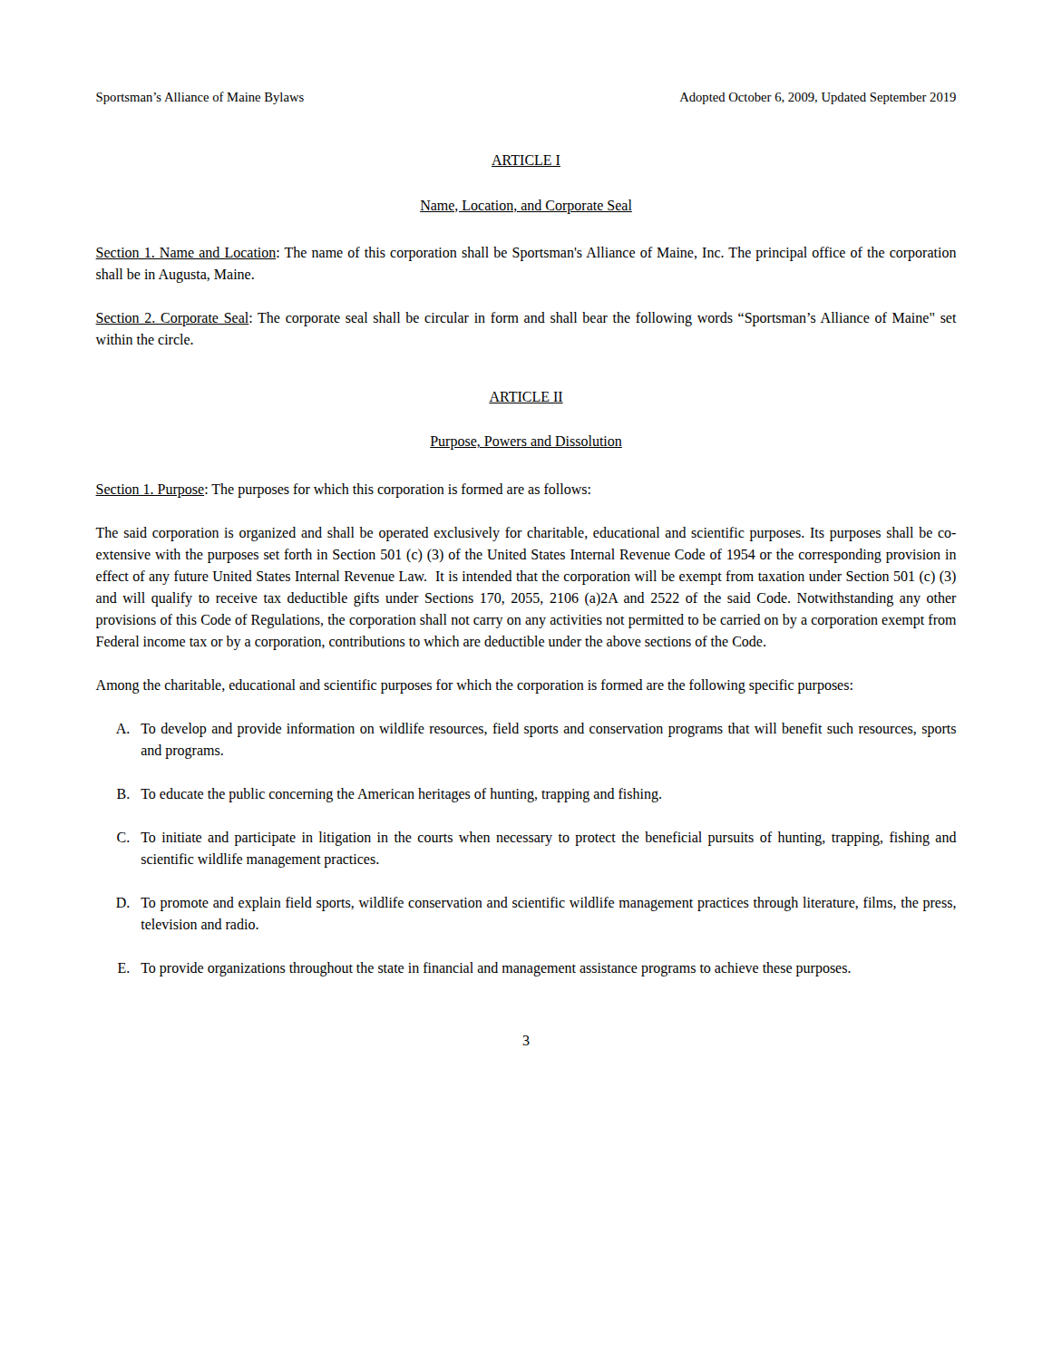Sportsman’s Alliance of Maine Bylaws Adopted October 6, 2009, Updated September 2019
ARTICLE I
Name, Location, and Corporate Seal
Section 1. Name and Location: The name of this corporation shall be Sportsman's Alliance of Maine, Inc. The principal office of the corporation shall be in Augusta, Maine.
Section 2. Corporate Seal: The corporate seal shall be circular in form and shall bear the following words “Sportsman’s Alliance of Maine" set within the circle.
ARTICLE II
Purpose, Powers and Dissolution
Section 1. Purpose: The purposes for which this corporation is formed are as follows:
The said corporation is organized and shall be operated exclusively for charitable, educational and scientific purposes. Its purposes shall be co-extensive with the purposes set forth in Section 501 (c) (3) of the United States Internal Revenue Code of 1954 or the corresponding provision in effect of any future United States Internal Revenue Law. It is intended that the corporation will be exempt from taxation under Section 501 (c) (3) and will qualify to receive tax deductible gifts under Sections 170, 2055, 2106 (a)2A and 2522 of the said Code. Notwithstanding any other provisions of this Code of Regulations, the corporation shall not carry on any activities not permitted to be carried on by a corporation exempt from Federal income tax or by a corporation, contributions to which are deductible under the above sections of the Code.
Among the charitable, educational and scientific purposes for which the corporation is formed are the following specific purposes:
To develop and provide information on wildlife resources, field sports and conservation programs that will benefit such resources, sports and programs.
To educate the public concerning the American heritages of hunting, trapping and fishing.
To initiate and participate in litigation in the courts when necessary to protect the beneficial pursuits of hunting, trapping, fishing and scientific wildlife management practices.
To promote and explain field sports, wildlife conservation and scientific wildlife management practices through literature, films, the press, television and radio.
To provide organizations throughout the state in financial and management assistance programs to achieve these purposes.
3